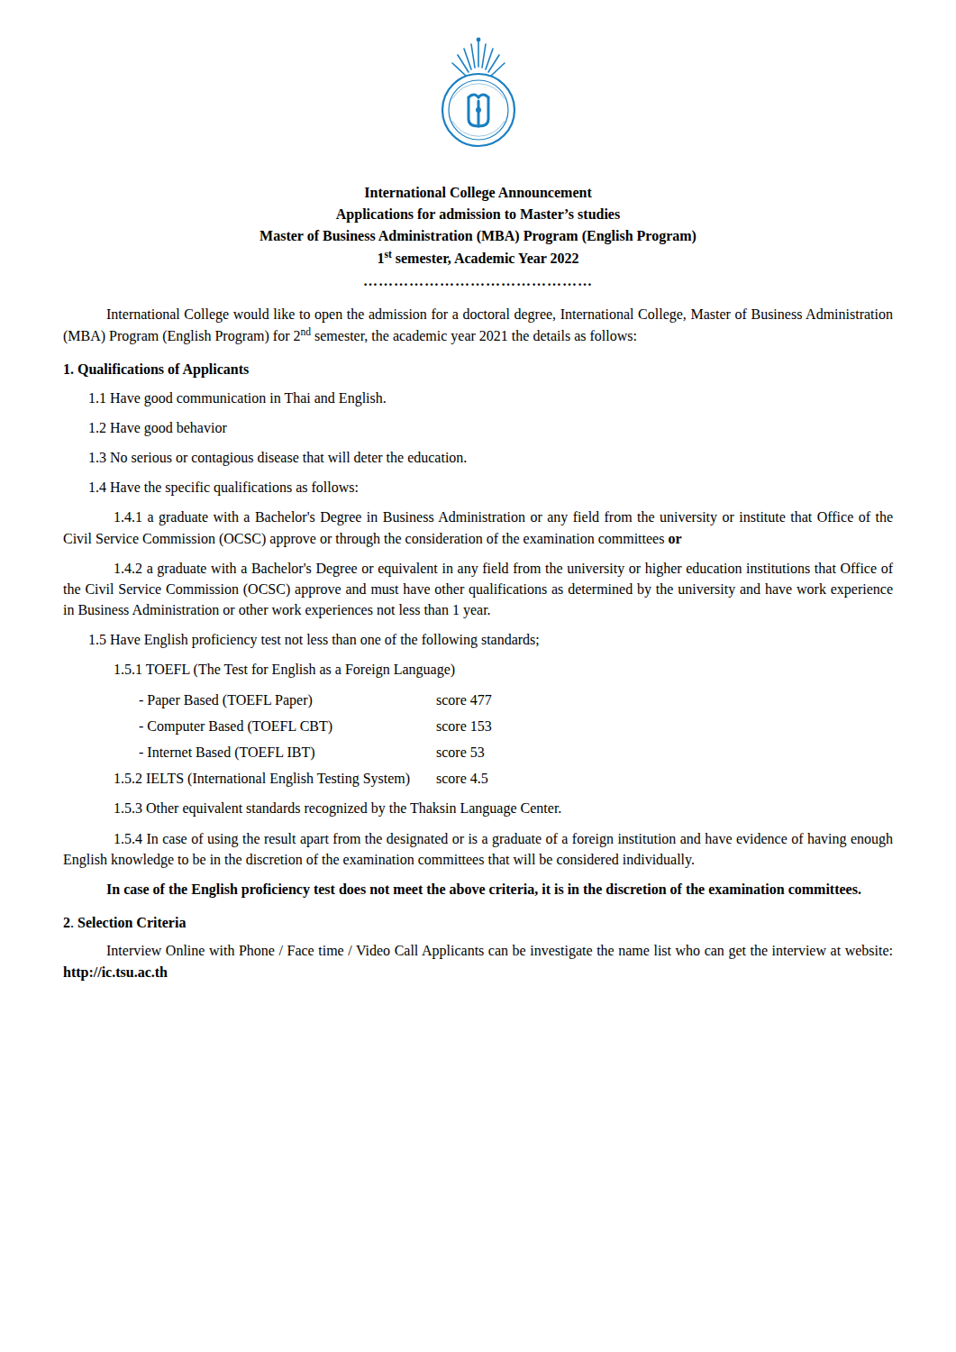International College Announcement
Applications for admission to Master’s studies
Master of Business Administration (MBA) Program (English Program)
1st semester, Academic Year 2022
………………………………………
International College would like to open the admission for a doctoral degree, International College, Master of Business Administration (MBA) Program (English Program) for 2nd semester, the academic year 2021 the details as follows:
1. Qualifications of Applicants
1.1 Have good communication in Thai and English.
1.2 Have good behavior
1.3 No serious or contagious disease that will deter the education.
1.4 Have the specific qualifications as follows:
1.4.1 a graduate with a Bachelor's Degree in Business Administration or any field from the university or institute that Office of the Civil Service Commission (OCSC) approve or through the consideration of the examination committees or
1.4.2 a graduate with a Bachelor's Degree or equivalent in any field from the university or higher education institutions that Office of the Civil Service Commission (OCSC) approve and must have other qualifications as determined by the university and have work experience in Business Administration or other work experiences not less than 1 year.
1.5 Have English proficiency test not less than one of the following standards;
1.5.1 TOEFL (The Test for English as a Foreign Language)
- Paper Based (TOEFL Paper) score 477
- Computer Based (TOEFL CBT) score 153
- Internet Based (TOEFL IBT) score 53
1.5.2 IELTS (International English Testing System) score 4.5
1.5.3 Other equivalent standards recognized by the Thaksin Language Center.
1.5.4 In case of using the result apart from the designated or is a graduate of a foreign institution and have evidence of having enough English knowledge to be in the discretion of the examination committees that will be considered individually.
In case of the English proficiency test does not meet the above criteria, it is in the discretion of the examination committees.
2. Selection Criteria
Interview Online with Phone / Face time / Video Call Applicants can be investigate the name list who can get the interview at website: http://ic.tsu.ac.th